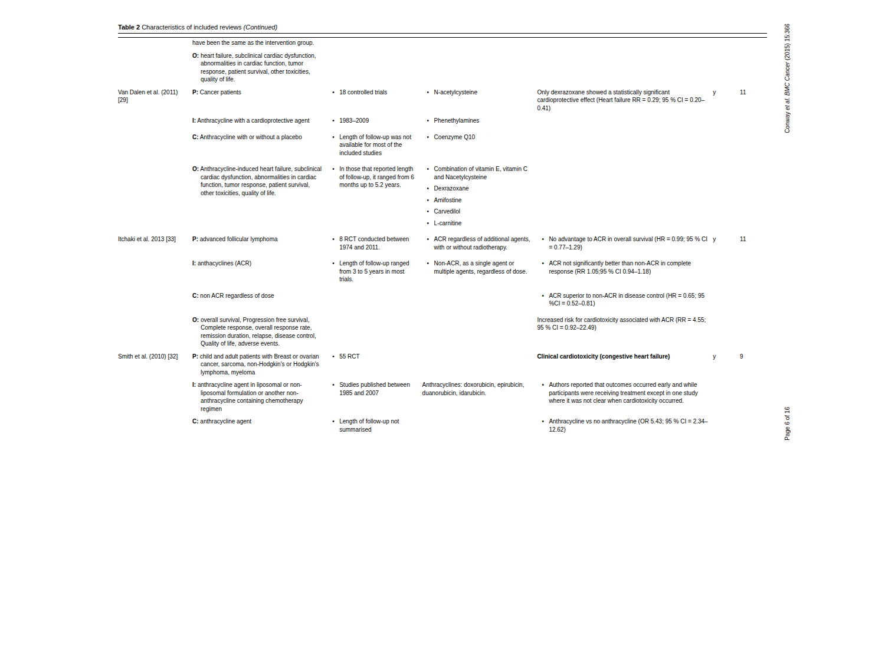Conway et al. BMC Cancer (2015) 15:366
Page 6 of 16
Table 2 Characteristics of included reviews (Continued)
| | have been the same as the intervention group. | | | | | |
| | O: heart failure, subclinical cardiac dysfunction, abnormalities in cardiac function, tumor response, patient survival, other toxicities, quality of life. | | | | | |
| Van Dalen et al. (2011) [29] | P: Cancer patients | 18 controlled trials | N-acetylcysteine | Only dexrazoxane showed a statistically significant cardioprotective effect (Heart failure RR = 0.29; 95 % CI = 0.20–0.41) | y | 11 |
| | I: Anthracycline with a cardioprotective agent | 1983–2009 | Phenethylamines | | | |
| | C: Anthracycline with or without a placebo | Length of follow-up was not available for most of the included studies | Coenzyme Q10 | | | |
| | O: Anthracycline-induced heart failure, subclinical cardiac dysfunction, abnormalities in cardiac function, tumor response, patient survival, other toxicities, quality of life. | In those that reported length of follow-up, it ranged from 6 months up to 5.2 years. | Combination of vitamin E, vitamin C and Nacetylcysteine Dexrazoxane Amifostine Carvedilol L-carnitine | | | |
| Itchaki et al. 2013 [33] | P: advanced follicular lymphoma | 8 RCT conducted between 1974 and 2011. | ACR regardless of additional agents, with or without radiotherapy. | No advantage to ACR in overall survival (HR = 0.99; 95 % CI = 0.77–1.29) | y | 11 |
| | I: anthacyclines (ACR) | Length of follow-up ranged from 3 to 5 years in most trials. | Non-ACR, as a single agent or multiple agents, regardless of dose. | ACR not significantly better than non-ACR in complete response (RR 1.05;95 % CI 0.94–1.18) | | |
| | C: non ACR regardless of dose | | | ACR superior to non-ACR in disease control (HR = 0.65; 95 %CI = 0.52–0.81) | | |
| | O: overall survival, Progression free survival, Complete response, overall response rate, remission duration, relapse, disease control, Quality of life, adverse events. | | | Increased risk for cardiotoxicity associated with ACR (RR = 4.55; 95 % CI = 0.92–22.49) | | |
| Smith et al. (2010) [32] | P: child and adult patients with Breast or ovarian cancer, sarcoma, non-Hodgkin's or Hodgkin's lymphoma, myeloma | 55 RCT | | Clinical cardiotoxicity (congestive heart failure) | y | 9 |
| | I: anthracycline agent in liposomal or non-liposomal formulation or another non-anthracycline containing chemotherapy regimen | Studies published between 1985 and 2007 | Anthracyclines: doxorubicin, epirubicin, duanorubicin, idarubicin. | Authors reported that outcomes occurred early and while participants were receiving treatment except in one study where it was not clear when cardiotoxicity occurred. | | |
| | C: anthracycline agent | Length of follow-up not summarised | | Anthracycline vs no anthracycline (OR 5.43; 95 % CI = 2.34–12.62) | | |